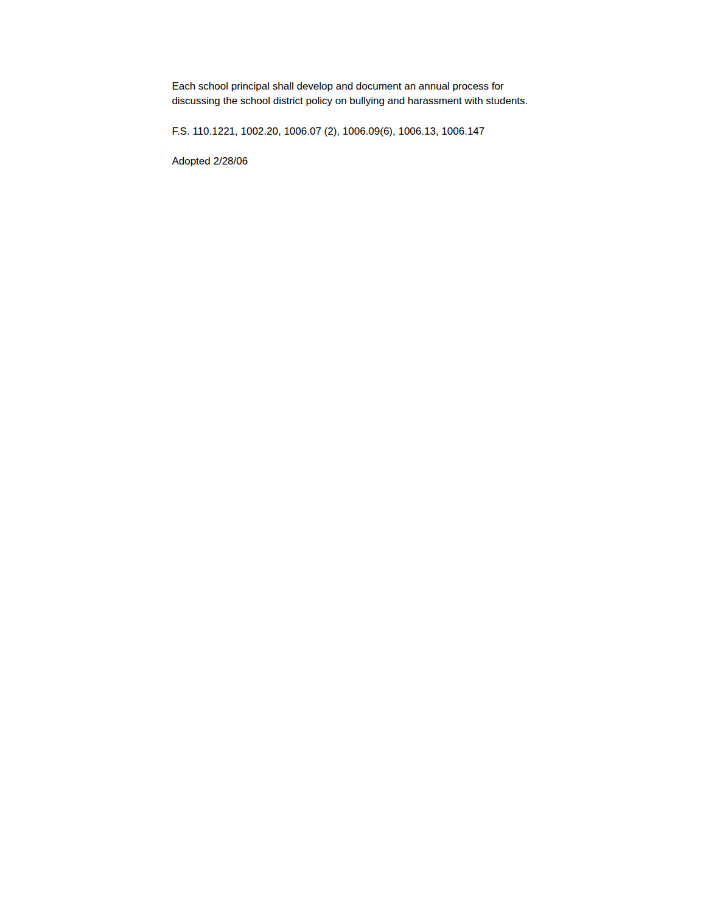Each school principal shall develop and document an annual process for discussing the school district policy on bullying and harassment with students.
F.S. 110.1221, 1002.20, 1006.07 (2), 1006.09(6), 1006.13, 1006.147
Adopted 2/28/06